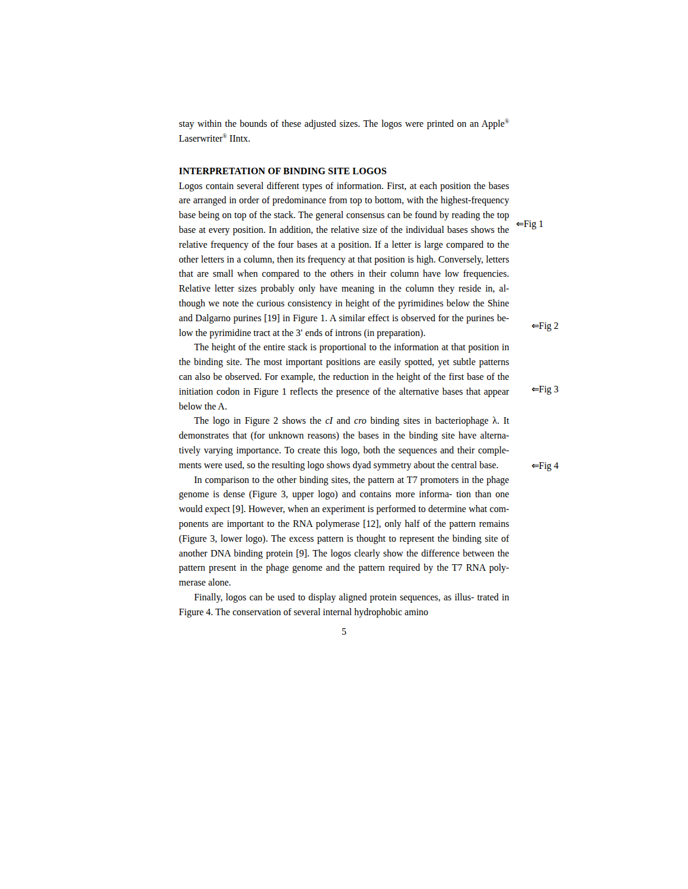stay within the bounds of these adjusted sizes. The logos were printed on an Apple® Laserwriter® IIntx.
INTERPRETATION OF BINDING SITE LOGOS
Logos contain several different types of information. First, at each position the bases are arranged in order of predominance from top to bottom, with the highest-frequency base being on top of the stack. The general consensus can be found by reading the top base at every position. In addition, the relative size of the individual bases shows the relative frequency of the four bases at a position. If a letter is large compared to the other letters in a column, then its frequency at that position is high. Conversely, letters that are small when compared to the others in their column have low frequencies. Relative letter sizes probably only have meaning in the column they reside in, although we note the curious consistency in height of the pyrimidines below the Shine and Dalgarno purines [19] in Figure 1. A similar effect is observed for the purines below the pyrimidine tract at the 3′ ends of introns (in preparation).⇐Fig 1
The height of the entire stack is proportional to the information at that position in the binding site. The most important positions are easily spotted, yet subtle patterns can also be observed. For example, the reduction in the height of the first base of the initiation codon in Figure 1 reflects the presence of the alternative bases that appear below the A.
The logo in Figure 2 shows the cI and cro binding sites in bacteriophage λ. It demonstrates that (for unknown reasons) the bases in the binding site have alternatively varying importance. To create this logo, both the sequences and their complements were used, so the resulting logo shows dyad symmetry about the central base.⇐Fig 2
In comparison to the other binding sites, the pattern at T7 promoters in the phage genome is dense (Figure 3, upper logo) and contains more informa- tion than one would expect [9]. However, when an experiment is performed to determine what components are important to the RNA polymerase [12], only half of the pattern remains (Figure 3, lower logo). The excess pattern is thought to represent the binding site of another DNA binding protein [9]. The logos clearly show the difference between the pattern present in the phage genome and the pattern required by the T7 RNA polymerase alone.⇐Fig 3
Finally, logos can be used to display aligned protein sequences, as illus- trated in Figure 4. The conservation of several internal hydrophobic amino⇐Fig 4
5